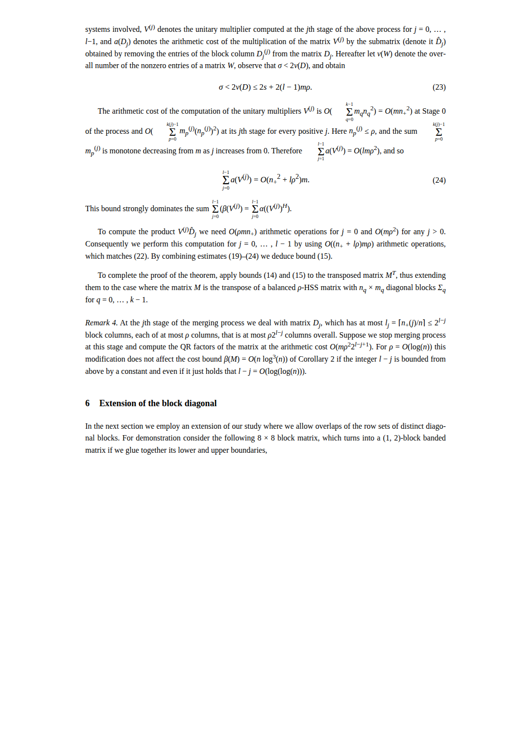systems involved, V(j) denotes the unitary multiplier computed at the jth stage of the above process for j = 0, … , l−1, and a(Dj) denotes the arithmetic cost of the multiplication of the matrix V(j) by the submatrix (denote it D̂j) obtained by removing the entries of the block column Dj(j) from the matrix Dj. Hereafter let ν(W) denote the overall number of the nonzero entries of a matrix W, observe that σ < 2ν(D), and obtain
σ < 2ν(D) ≤ 2s + 2(l − 1)mρ. (23)
The arithmetic cost of the computation of the unitary multipliers V(j) is O(k−1 Σq=0 mqnq2) = O(mn+2) at Stage 0 of the process and O(k(j)−1 Σp=0 mp(j)(np(j))2) at its jth stage for every positive j. Here np(j) ≤ ρ, and the sum k(j)−1 Σp=0 mp(j) is monotone decreasing from m as j increases from 0. Therefore l−1 Σj=1 a(V(j)) = O(lmρ2), and so
l−1 Σj=0 a(V(j)) = O(n+2 + lρ2)m. (24)
This bound strongly dominates the sum l−1 Σj=0(β(V(j)) = l−1 Σj=0 α((V(j))H).
To compute the product V(j)D̂j we need O(ρmn+) arithmetic operations for j = 0 and O(mρ2) for any j > 0. Consequently we perform this computation for j = 0, … , l − 1 by using O((n+ + lρ)mρ) arithmetic operations, which matches (22). By combining estimates (19)–(24) we deduce bound (15).
To complete the proof of the theorem, apply bounds (14) and (15) to the transposed matrix MT, thus extending them to the case where the matrix M is the transpose of a balanced ρ-HSS matrix with nq × mq diagonal blocks Σq for q = 0, … , k − 1.
Remark 4. At the jth stage of the merging process we deal with matrix Dj, which has at most lj = ⌈n+(j)/n⌉ ≤ 2l−j block columns, each of at most ρ columns, that is at most ρ2l−j columns overall. Suppose we stop merging process at this stage and compute the QR factors of the matrix at the arithmetic cost O(mρ22l−j+1). For ρ = O(log(n)) this modification does not affect the cost bound β(M) = O(n log3(n)) of Corollary 2 if the integer l − j is bounded from above by a constant and even if it just holds that l − j = O(log(log(n))).
6 Extension of the block diagonal
In the next section we employ an extension of our study where we allow overlaps of the row sets of distinct diagonal blocks. For demonstration consider the following 8 × 8 block matrix, which turns into a (1, 2)-block banded matrix if we glue together its lower and upper boundaries,